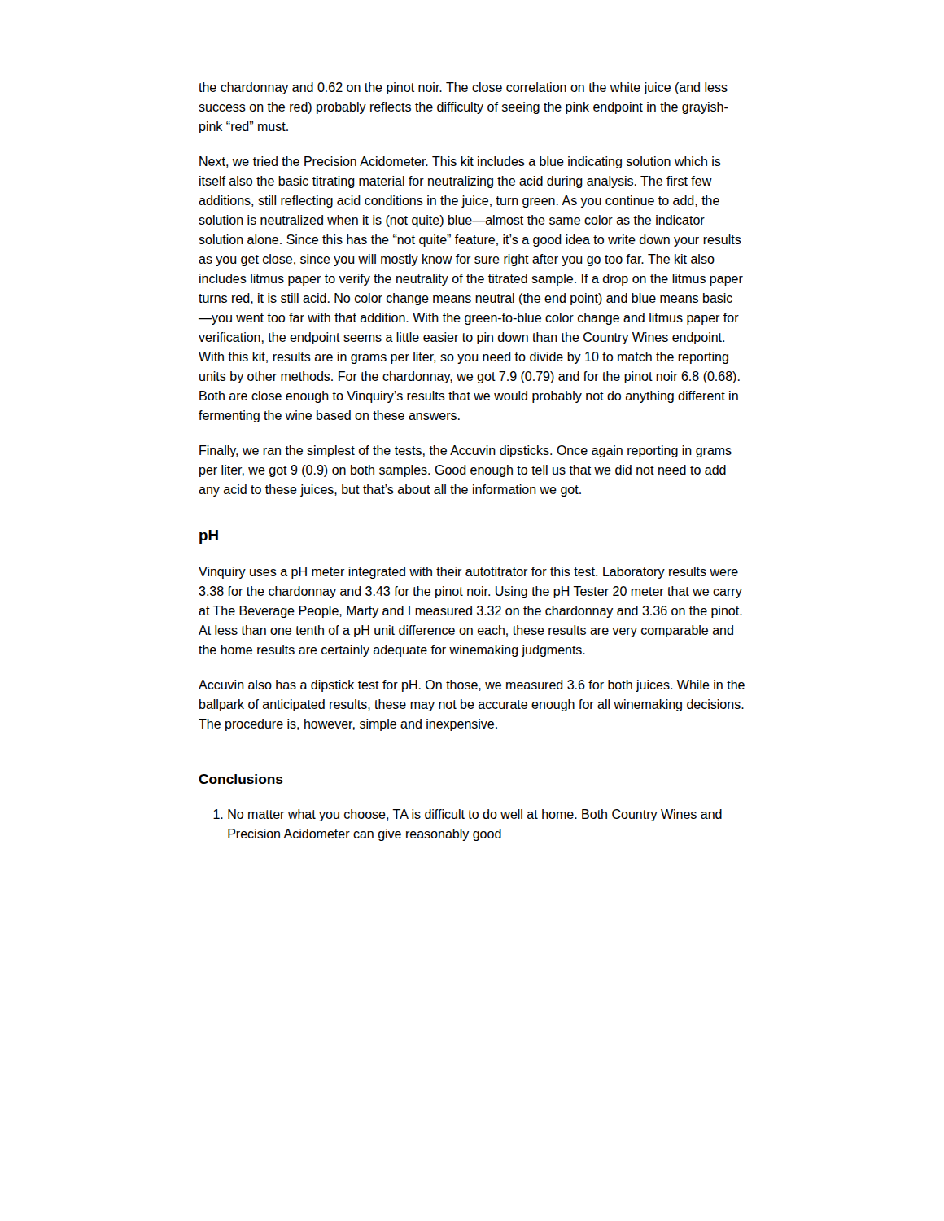the chardonnay and 0.62 on the pinot noir. The close correlation on the white juice (and less success on the red) probably reflects the difficulty of seeing the pink endpoint in the grayish-pink “red” must.
Next, we tried the Precision Acidometer. This kit includes a blue indicating solution which is itself also the basic titrating material for neutralizing the acid during analysis. The first few additions, still reflecting acid conditions in the juice, turn green. As you continue to add, the solution is neutralized when it is (not quite) blue—almost the same color as the indicator solution alone. Since this has the “not quite” feature, it’s a good idea to write down your results as you get close, since you will mostly know for sure right after you go too far. The kit also includes litmus paper to verify the neutrality of the titrated sample. If a drop on the litmus paper turns red, it is still acid. No color change means neutral (the end point) and blue means basic—you went too far with that addition. With the green-to-blue color change and litmus paper for verification, the endpoint seems a little easier to pin down than the Country Wines endpoint. With this kit, results are in grams per liter, so you need to divide by 10 to match the reporting units by other methods. For the chardonnay, we got 7.9 (0.79) and for the pinot noir 6.8 (0.68). Both are close enough to Vinquiry’s results that we would probably not do anything different in fermenting the wine based on these answers.
Finally, we ran the simplest of the tests, the Accuvin dipsticks. Once again reporting in grams per liter, we got 9 (0.9) on both samples. Good enough to tell us that we did not need to add any acid to these juices, but that’s about all the information we got.
pH
Vinquiry uses a pH meter integrated with their autotitrator for this test. Laboratory results were 3.38 for the chardonnay and 3.43 for the pinot noir. Using the pH Tester 20 meter that we carry at The Beverage People, Marty and I measured 3.32 on the chardonnay and 3.36 on the pinot. At less than one tenth of a pH unit difference on each, these results are very comparable and the home results are certainly adequate for winemaking judgments.
Accuvin also has a dipstick test for pH. On those, we measured 3.6 for both juices. While in the ballpark of anticipated results, these may not be accurate enough for all winemaking decisions. The procedure is, however, simple and inexpensive.
Conclusions
No matter what you choose, TA is difficult to do well at home. Both Country Wines and Precision Acidometer can give reasonably good